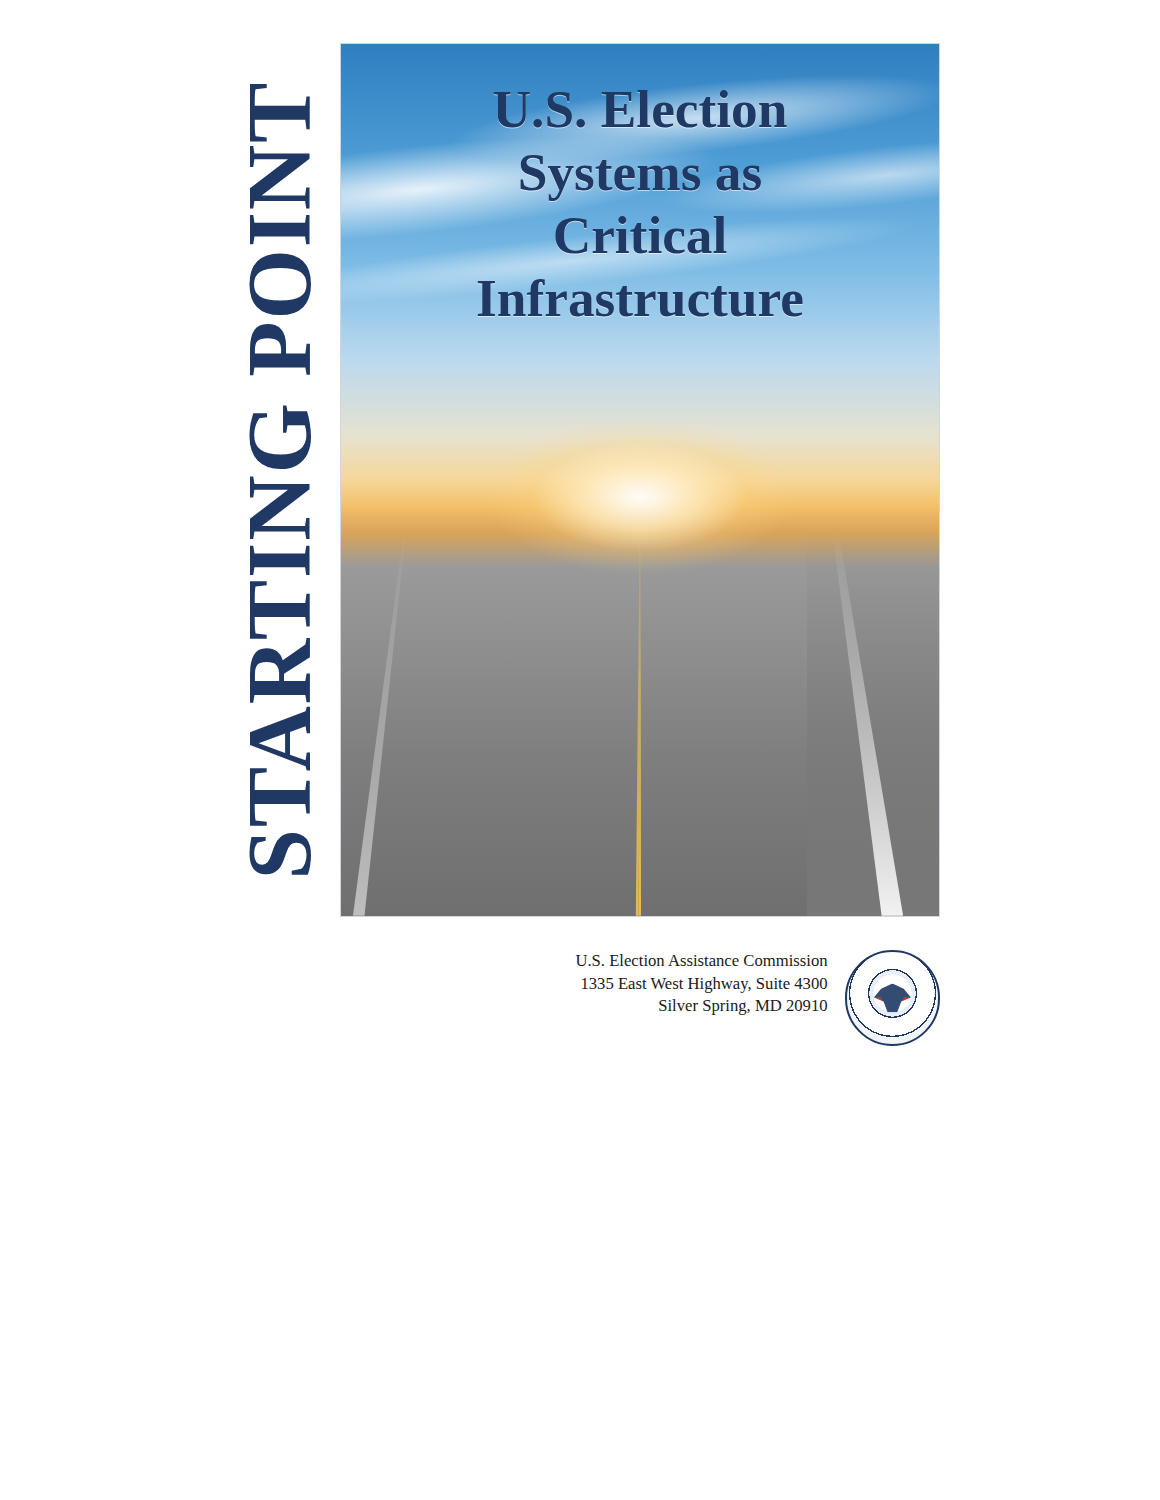STARTING POINT
U.S. Election Systems as Critical Infrastructure
U.S. Election Assistance Commission
1335 East West Highway, Suite 4300
Silver Spring, MD 20910